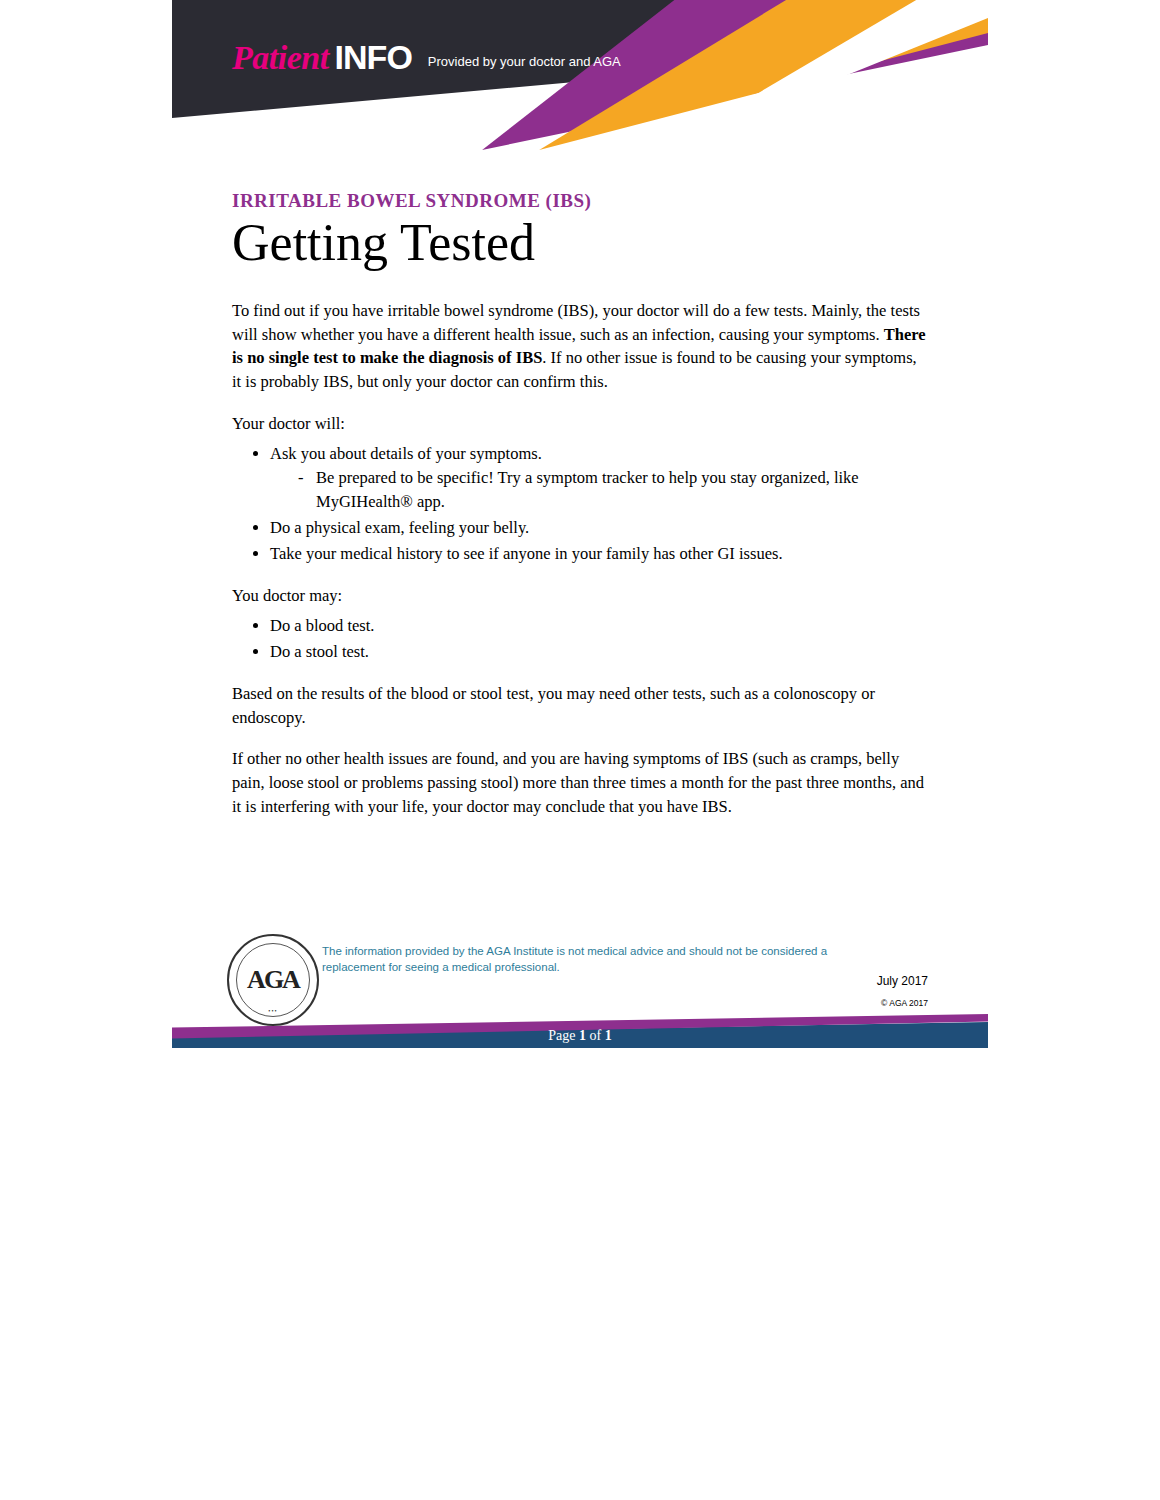Patient INFO Provided by your doctor and AGA
IRRITABLE BOWEL SYNDROME (IBS)
Getting Tested
To find out if you have irritable bowel syndrome (IBS), your doctor will do a few tests. Mainly, the tests will show whether you have a different health issue, such as an infection, causing your symptoms. There is no single test to make the diagnosis of IBS. If no other issue is found to be causing your symptoms, it is probably IBS, but only your doctor can confirm this.
Your doctor will:
Ask you about details of your symptoms.
Be prepared to be specific! Try a symptom tracker to help you stay organized, like MyGIHealth® app.
Do a physical exam, feeling your belly.
Take your medical history to see if anyone in your family has other GI issues.
You doctor may:
Do a blood test.
Do a stool test.
Based on the results of the blood or stool test, you may need other tests, such as a colonoscopy or endoscopy.
If other no other health issues are found, and you are having symptoms of IBS (such as cramps, belly pain, loose stool or problems passing stool) more than three times a month for the past three months, and it is interfering with your life, your doctor may conclude that you have IBS.
AGA •••
The information provided by the AGA Institute is not medical advice and should not be considered a replacement for seeing a medical professional.
July 2017
© AGA 2017
Page 1 of 1